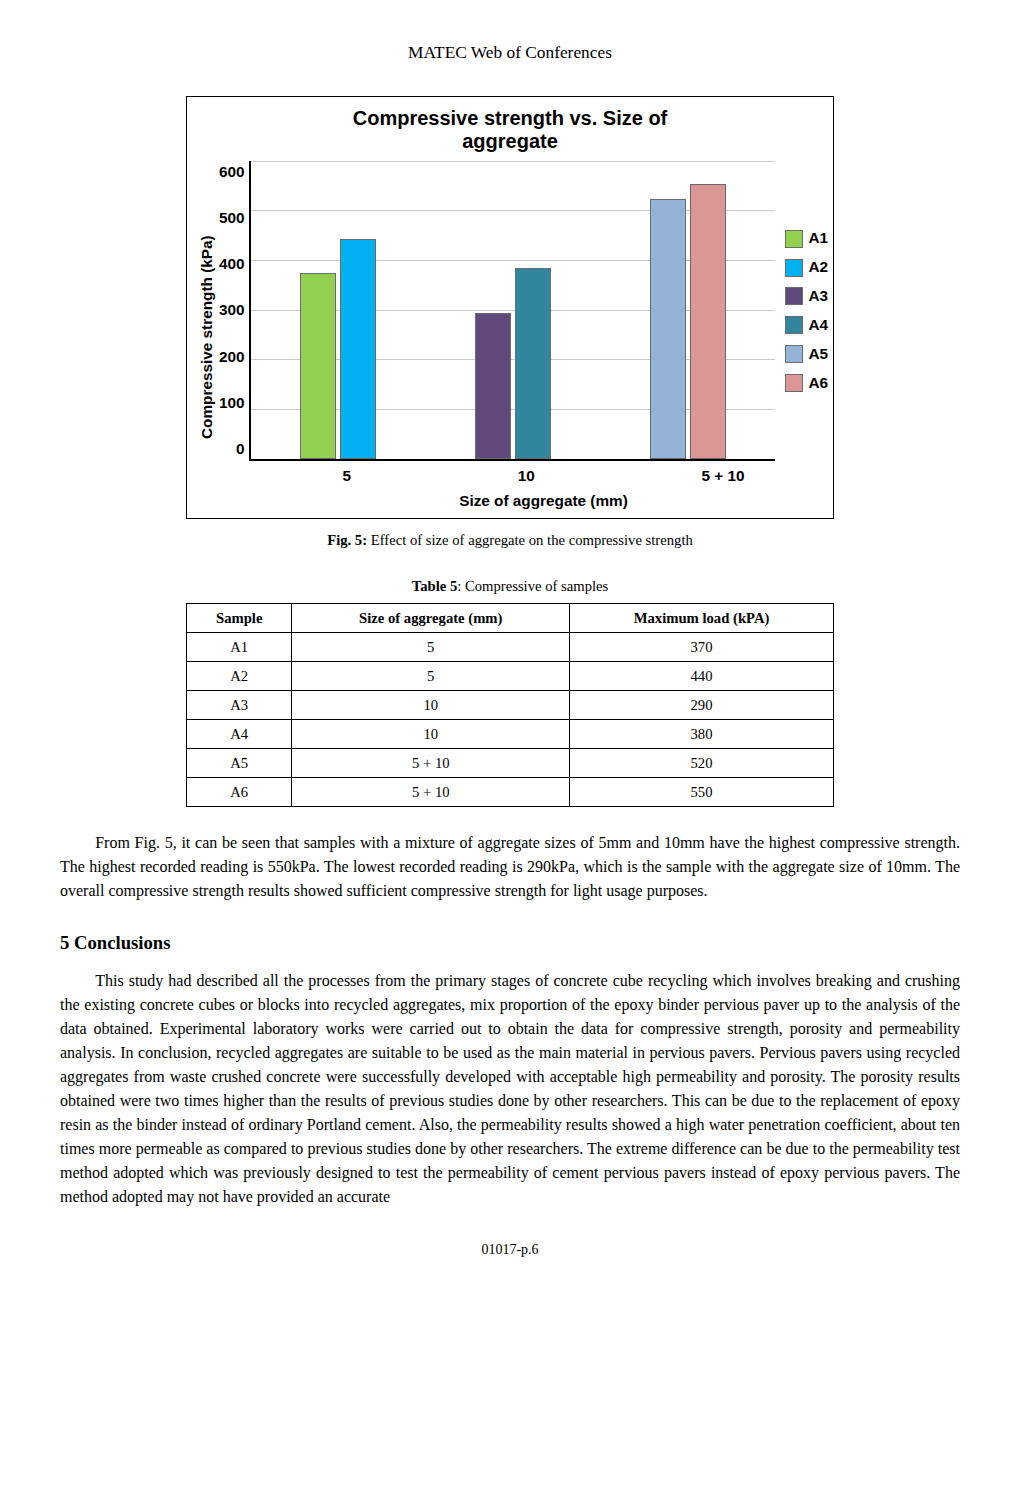MATEC Web of Conferences
Compressive strength vs. Size of
aggregate
Compressive strength (kPa)
600
500
400
300
200
100
0
A1
A2
A3
A4
A5
A6
5
10
5 + 10
Size of aggregate (mm)
Fig. 5: Effect of size of aggregate on the compressive strength
Table 5: Compressive of samples
| Sample | Size of aggregate (mm) | Maximum load (kPA) |
| --- | --- | --- |
| A1 | 5 | 370 |
| A2 | 5 | 440 |
| A3 | 10 | 290 |
| A4 | 10 | 380 |
| A5 | 5 + 10 | 520 |
| A6 | 5 + 10 | 550 |
From Fig. 5, it can be seen that samples with a mixture of aggregate sizes of 5mm and 10mm have the highest compressive strength. The highest recorded reading is 550kPa. The lowest recorded reading is 290kPa, which is the sample with the aggregate size of 10mm. The overall compressive strength results showed sufficient compressive strength for light usage purposes.
5 Conclusions
This study had described all the processes from the primary stages of concrete cube recycling which involves breaking and crushing the existing concrete cubes or blocks into recycled aggregates, mix proportion of the epoxy binder pervious paver up to the analysis of the data obtained. Experimental laboratory works were carried out to obtain the data for compressive strength, porosity and permeability analysis. In conclusion, recycled aggregates are suitable to be used as the main material in pervious pavers. Pervious pavers using recycled aggregates from waste crushed concrete were successfully developed with acceptable high permeability and porosity. The porosity results obtained were two times higher than the results of previous studies done by other researchers. This can be due to the replacement of epoxy resin as the binder instead of ordinary Portland cement. Also, the permeability results showed a high water penetration coefficient, about ten times more permeable as compared to previous studies done by other researchers. The extreme difference can be due to the permeability test method adopted which was previously designed to test the permeability of cement pervious pavers instead of epoxy pervious pavers. The method adopted may not have provided an accurate
01017-p.6